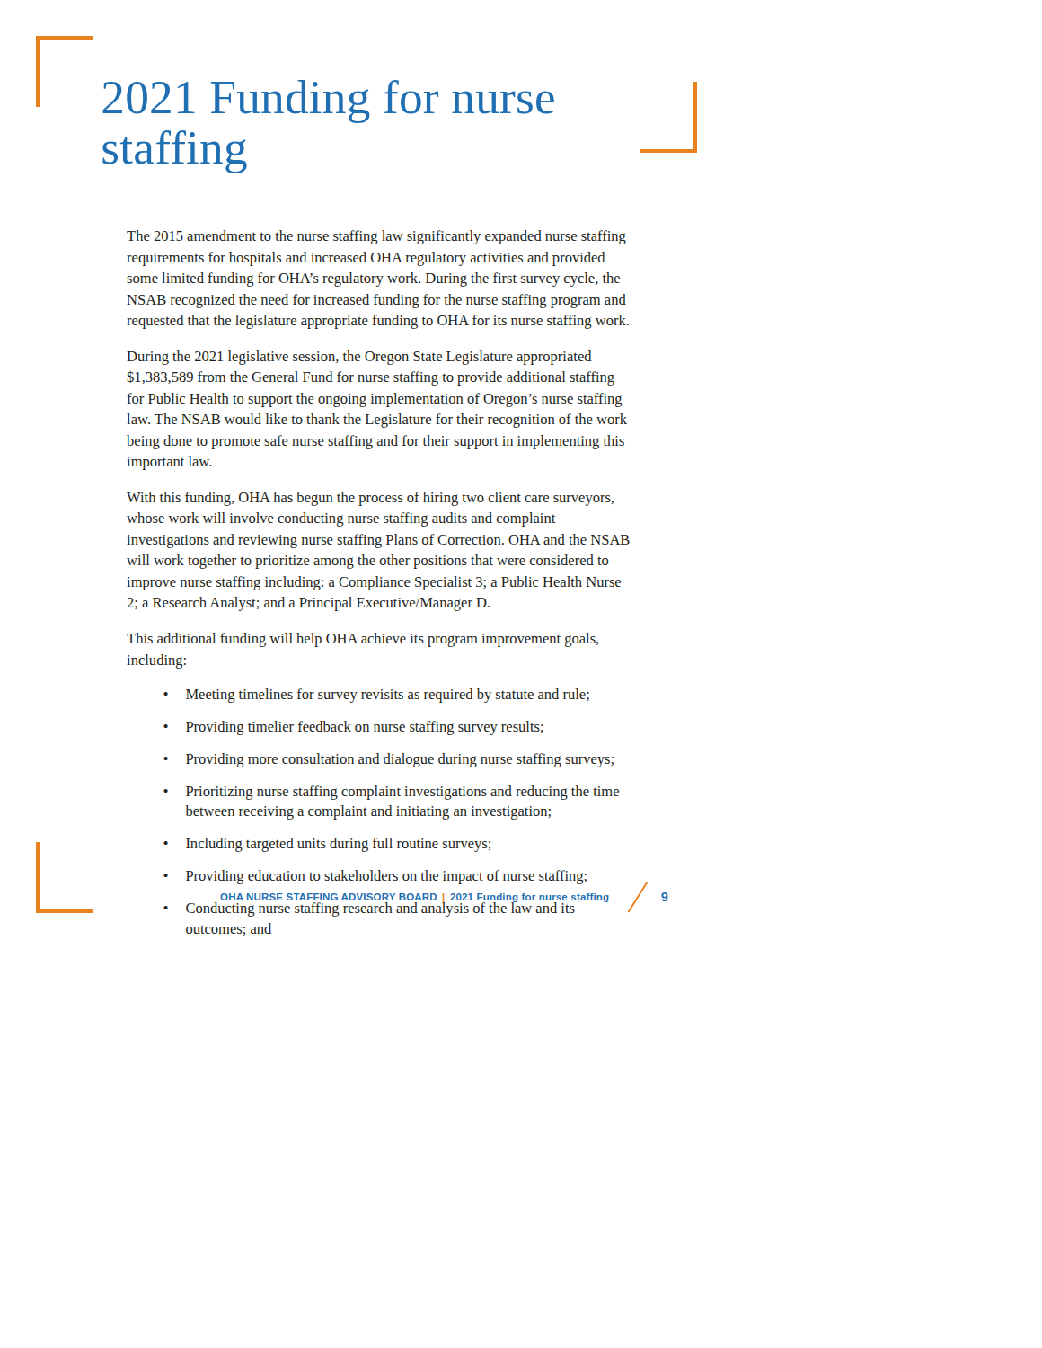2021 Funding for nurse staffing
The 2015 amendment to the nurse staffing law significantly expanded nurse staffing requirements for hospitals and increased OHA regulatory activities and provided some limited funding for OHA’s regulatory work. During the first survey cycle, the NSAB recognized the need for increased funding for the nurse staffing program and requested that the legislature appropriate funding to OHA for its nurse staffing work.
During the 2021 legislative session, the Oregon State Legislature appropriated $1,383,589 from the General Fund for nurse staffing to provide additional staffing for Public Health to support the ongoing implementation of Oregon’s nurse staffing law. The NSAB would like to thank the Legislature for their recognition of the work being done to promote safe nurse staffing and for their support in implementing this important law.
With this funding, OHA has begun the process of hiring two client care surveyors, whose work will involve conducting nurse staffing audits and complaint investigations and reviewing nurse staffing Plans of Correction. OHA and the NSAB will work together to prioritize among the other positions that were considered to improve nurse staffing including: a Compliance Specialist 3; a Public Health Nurse 2; a Research Analyst; and a Principal Executive/Manager D.
This additional funding will help OHA achieve its program improvement goals, including:
Meeting timelines for survey revisits as required by statute and rule;
Providing timelier feedback on nurse staffing survey results;
Providing more consultation and dialogue during nurse staffing surveys;
Prioritizing nurse staffing complaint investigations and reducing the time between receiving a complaint and initiating an investigation;
Including targeted units during full routine surveys;
Providing education to stakeholders on the impact of nurse staffing;
Conducting nurse staffing research and analysis of the law and its outcomes; and
Increasing consequences for hospital noncompliance.
The NSAB and OHA will work together to reach these program improvement goals and the NSAB will continue to advise on opportunities for further improvement.
OHA NURSE STAFFING ADVISORY BOARD | 2021 Funding for nurse staffing 9